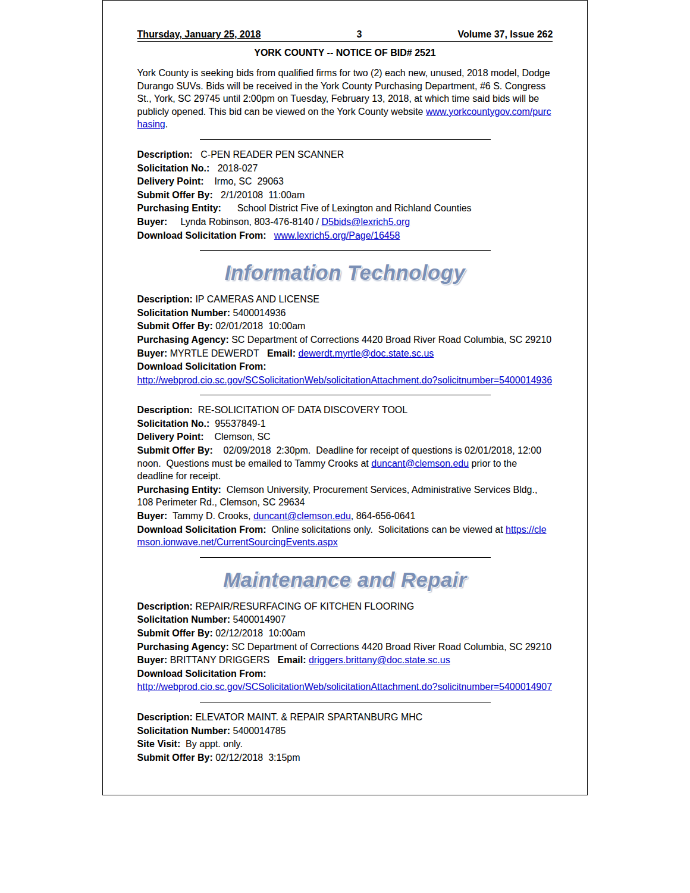Thursday, January 25, 2018
3
Volume 37, Issue 262
YORK COUNTY -- NOTICE OF BID# 2521
York County is seeking bids from qualified firms for two (2) each new, unused, 2018 model, Dodge Durango SUVs. Bids will be received in the York County Purchasing Department, #6 S. Congress St., York, SC 29745 until 2:00pm on Tuesday, February 13, 2018, at which time said bids will be publicly opened. This bid can be viewed on the York County website www.yorkcountygov.com/purchasing.
Description: C-PEN READER PEN SCANNER
Solicitation No.: 2018-027
Delivery Point: Irmo, SC 29063
Submit Offer By: 2/1/20108 11:00am
Purchasing Entity: School District Five of Lexington and Richland Counties
Buyer: Lynda Robinson, 803-476-8140 / D5bids@lexrich5.org
Download Solicitation From: www.lexrich5.org/Page/16458
Information Technology
Description: IP CAMERAS AND LICENSE
Solicitation Number: 5400014936
Submit Offer By: 02/01/2018 10:00am
Purchasing Agency: SC Department of Corrections 4420 Broad River Road Columbia, SC 29210
Buyer: MYRTLE DEWERDT Email: dewerdt.myrtle@doc.state.sc.us
Download Solicitation From:
http://webprod.cio.sc.gov/SCSolicitationWeb/solicitationAttachment.do?solicitnumber=5400014936
Description: RE-SOLICITATION OF DATA DISCOVERY TOOL
Solicitation No.: 95537849-1
Delivery Point: Clemson, SC
Submit Offer By: 02/09/2018 2:30pm. Deadline for receipt of questions is 02/01/2018, 12:00 noon. Questions must be emailed to Tammy Crooks at duncant@clemson.edu prior to the deadline for receipt.
Purchasing Entity: Clemson University, Procurement Services, Administrative Services Bldg., 108 Perimeter Rd., Clemson, SC 29634
Buyer: Tammy D. Crooks, duncant@clemson.edu, 864-656-0641
Download Solicitation From: Online solicitations only. Solicitations can be viewed at https://clemson.ionwave.net/CurrentSourcingEvents.aspx
Maintenance and Repair
Description: REPAIR/RESURFACING OF KITCHEN FLOORING
Solicitation Number: 5400014907
Submit Offer By: 02/12/2018 10:00am
Purchasing Agency: SC Department of Corrections 4420 Broad River Road Columbia, SC 29210
Buyer: BRITTANY DRIGGERS Email: driggers.brittany@doc.state.sc.us
Download Solicitation From:
http://webprod.cio.sc.gov/SCSolicitationWeb/solicitationAttachment.do?solicitnumber=5400014907
Description: ELEVATOR MAINT. & REPAIR SPARTANBURG MHC
Solicitation Number: 5400014785
Site Visit: By appt. only.
Submit Offer By: 02/12/2018 3:15pm